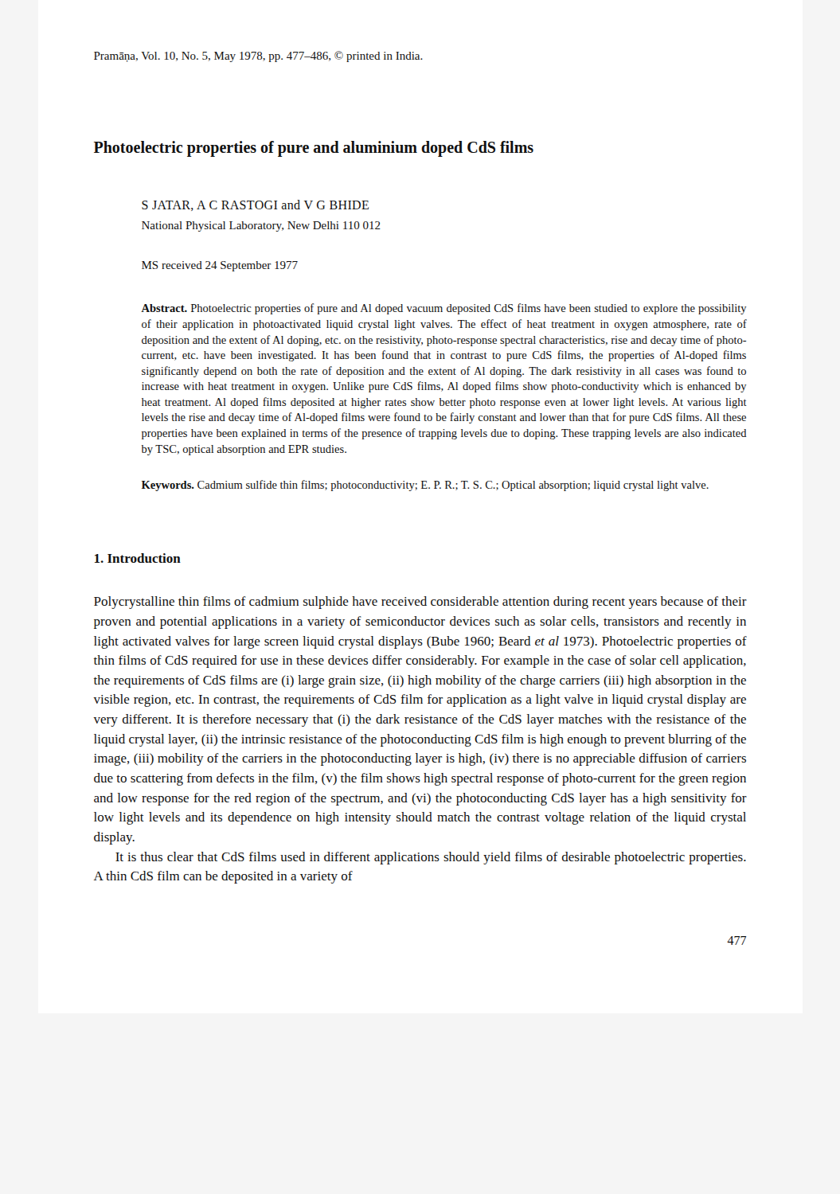Pramāṇa, Vol. 10, No. 5, May 1978, pp. 477–486, © printed in India.
Photoelectric properties of pure and aluminium doped CdS films
S JATAR, A C RASTOGI and V G BHIDE
National Physical Laboratory, New Delhi 110 012
MS received 24 September 1977
Abstract. Photoelectric properties of pure and Al doped vacuum deposited CdS films have been studied to explore the possibility of their application in photoactivated liquid crystal light valves. The effect of heat treatment in oxygen atmosphere, rate of deposition and the extent of Al doping, etc. on the resistivity, photo-response spectral characteristics, rise and decay time of photo-current, etc. have been investigated. It has been found that in contrast to pure CdS films, the properties of Al-doped films significantly depend on both the rate of deposition and the extent of Al doping. The dark resistivity in all cases was found to increase with heat treatment in oxygen. Unlike pure CdS films, Al doped films show photo-conductivity which is enhanced by heat treatment. Al doped films deposited at higher rates show better photo response even at lower light levels. At various light levels the rise and decay time of Al-doped films were found to be fairly constant and lower than that for pure CdS films. All these properties have been explained in terms of the presence of trapping levels due to doping. These trapping levels are also indicated by TSC, optical absorption and EPR studies.
Keywords. Cadmium sulfide thin films; photoconductivity; E. P. R.; T. S. C.; Optical absorption; liquid crystal light valve.
1. Introduction
Polycrystalline thin films of cadmium sulphide have received considerable attention during recent years because of their proven and potential applications in a variety of semiconductor devices such as solar cells, transistors and recently in light activated valves for large screen liquid crystal displays (Bube 1960; Beard et al 1973). Photoelectric properties of thin films of CdS required for use in these devices differ considerably. For example in the case of solar cell application, the requirements of CdS films are (i) large grain size, (ii) high mobility of the charge carriers (iii) high absorption in the visible region, etc. In contrast, the requirements of CdS film for application as a light valve in liquid crystal display are very different. It is therefore necessary that (i) the dark resistance of the CdS layer matches with the resistance of the liquid crystal layer, (ii) the intrinsic resistance of the photoconducting CdS film is high enough to prevent blurring of the image, (iii) mobility of the carriers in the photoconducting layer is high, (iv) there is no appreciable diffusion of carriers due to scattering from defects in the film, (v) the film shows high spectral response of photo-current for the green region and low response for the red region of the spectrum, and (vi) the photoconducting CdS layer has a high sensitivity for low light levels and its dependence on high intensity should match the contrast voltage relation of the liquid crystal display.
It is thus clear that CdS films used in different applications should yield films of desirable photoelectric properties. A thin CdS film can be deposited in a variety of
477